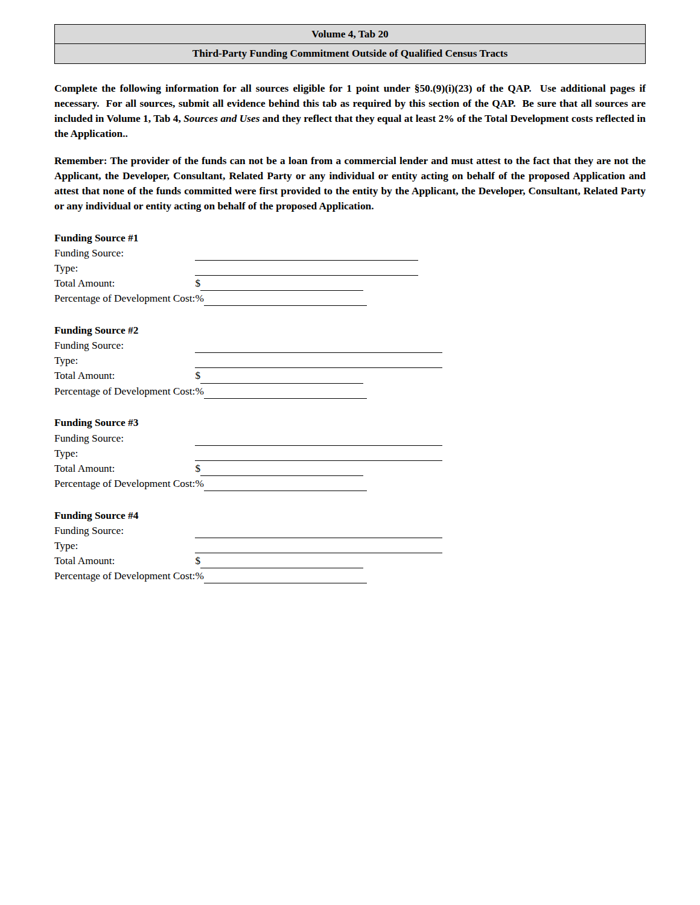Volume 4, Tab 20
Third-Party Funding Commitment Outside of Qualified Census Tracts
Complete the following information for all sources eligible for 1 point under §50.(9)(i)(23) of the QAP. Use additional pages if necessary. For all sources, submit all evidence behind this tab as required by this section of the QAP. Be sure that all sources are included in Volume 1, Tab 4, Sources and Uses and they reflect that they equal at least 2% of the Total Development costs reflected in the Application..
Remember: The provider of the funds can not be a loan from a commercial lender and must attest to the fact that they are not the Applicant, the Developer, Consultant, Related Party or any individual or entity acting on behalf of the proposed Application and attest that none of the funds committed were first provided to the entity by the Applicant, the Developer, Consultant, Related Party or any individual or entity acting on behalf of the proposed Application.
Funding Source #1
| Funding Source: | |
| Type: | |
| Total Amount: | $ |
| Percentage of Development Cost: | % |
Funding Source #2
| Funding Source: | |
| Type: | |
| Total Amount: | $ |
| Percentage of Development Cost: | % |
Funding Source #3
| Funding Source: | |
| Type: | |
| Total Amount: | $ |
| Percentage of Development Cost: | % |
Funding Source #4
| Funding Source: | |
| Type: | |
| Total Amount: | $ |
| Percentage of Development Cost: | % |